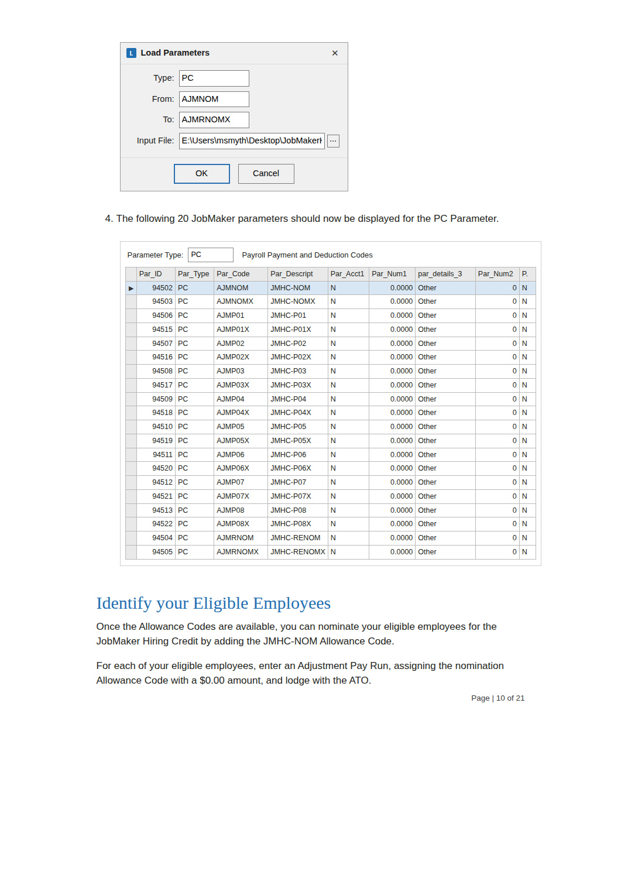I. Load Parameters
✕
Type:
From:
To:
Input File:
⋯
OK Cancel
The following 20 JobMaker parameters should now be displayed for the PC Parameter.
Parameter Type: Payroll Payment and Deduction Codes
| | Par_ID | Par_Type | Par_Code | Par_Descript | Par_Acct1 | Par_Num1 | par_details_3 | Par_Num2 | P. |
| --- | --- | --- | --- | --- | --- | --- | --- | --- | --- |
| ▶ | 94502 | PC | AJMNOM | JMHC-NOM | N | 0.0000 | Other | 0 | N |
| | 94503 | PC | AJMNOMX | JMHC-NOMX | N | 0.0000 | Other | 0 | N |
| | 94506 | PC | AJMP01 | JMHC-P01 | N | 0.0000 | Other | 0 | N |
| | 94515 | PC | AJMP01X | JMHC-P01X | N | 0.0000 | Other | 0 | N |
| | 94507 | PC | AJMP02 | JMHC-P02 | N | 0.0000 | Other | 0 | N |
| | 94516 | PC | AJMP02X | JMHC-P02X | N | 0.0000 | Other | 0 | N |
| | 94508 | PC | AJMP03 | JMHC-P03 | N | 0.0000 | Other | 0 | N |
| | 94517 | PC | AJMP03X | JMHC-P03X | N | 0.0000 | Other | 0 | N |
| | 94509 | PC | AJMP04 | JMHC-P04 | N | 0.0000 | Other | 0 | N |
| | 94518 | PC | AJMP04X | JMHC-P04X | N | 0.0000 | Other | 0 | N |
| | 94510 | PC | AJMP05 | JMHC-P05 | N | 0.0000 | Other | 0 | N |
| | 94519 | PC | AJMP05X | JMHC-P05X | N | 0.0000 | Other | 0 | N |
| | 94511 | PC | AJMP06 | JMHC-P06 | N | 0.0000 | Other | 0 | N |
| | 94520 | PC | AJMP06X | JMHC-P06X | N | 0.0000 | Other | 0 | N |
| | 94512 | PC | AJMP07 | JMHC-P07 | N | 0.0000 | Other | 0 | N |
| | 94521 | PC | AJMP07X | JMHC-P07X | N | 0.0000 | Other | 0 | N |
| | 94513 | PC | AJMP08 | JMHC-P08 | N | 0.0000 | Other | 0 | N |
| | 94522 | PC | AJMP08X | JMHC-P08X | N | 0.0000 | Other | 0 | N |
| | 94504 | PC | AJMRNOM | JMHC-RENOM | N | 0.0000 | Other | 0 | N |
| | 94505 | PC | AJMRNOMX | JMHC-RENOMX | N | 0.0000 | Other | 0 | N |
Identify your Eligible Employees
Once the Allowance Codes are available, you can nominate your eligible employees for the JobMaker Hiring Credit by adding the JMHC-NOM Allowance Code.
For each of your eligible employees, enter an Adjustment Pay Run, assigning the nomination Allowance Code with a $0.00 amount, and lodge with the ATO.
Page | 10 of 21